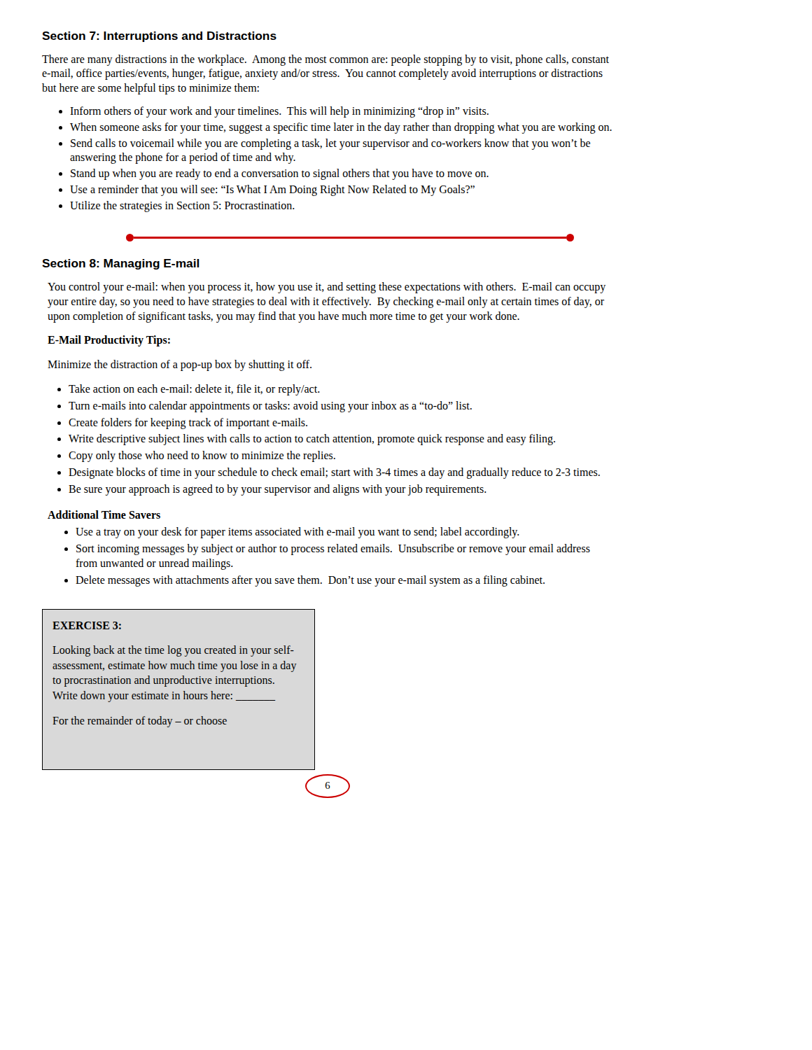Section 7: Interruptions and Distractions
There are many distractions in the workplace. Among the most common are: people stopping by to visit, phone calls, constant e-mail, office parties/events, hunger, fatigue, anxiety and/or stress. You cannot completely avoid interruptions or distractions but here are some helpful tips to minimize them:
Inform others of your work and your timelines. This will help in minimizing “drop in” visits.
When someone asks for your time, suggest a specific time later in the day rather than dropping what you are working on.
Send calls to voicemail while you are completing a task, let your supervisor and co-workers know that you won’t be answering the phone for a period of time and why.
Stand up when you are ready to end a conversation to signal others that you have to move on.
Use a reminder that you will see: “Is What I Am Doing Right Now Related to My Goals?”
Utilize the strategies in Section 5: Procrastination.
Section 8: Managing E-mail
You control your e-mail: when you process it, how you use it, and setting these expectations with others. E-mail can occupy your entire day, so you need to have strategies to deal with it effectively. By checking e-mail only at certain times of day, or upon completion of significant tasks, you may find that you have much more time to get your work done.
E-Mail Productivity Tips:
Minimize the distraction of a pop-up box by shutting it off.
Take action on each e-mail: delete it, file it, or reply/act.
Turn e-mails into calendar appointments or tasks: avoid using your inbox as a “to-do” list.
Create folders for keeping track of important e-mails.
Write descriptive subject lines with calls to action to catch attention, promote quick response and easy filing.
Copy only those who need to know to minimize the replies.
Designate blocks of time in your schedule to check email; start with 3-4 times a day and gradually reduce to 2-3 times.
Be sure your approach is agreed to by your supervisor and aligns with your job requirements.
Additional Time Savers
Use a tray on your desk for paper items associated with e-mail you want to send; label accordingly.
Sort incoming messages by subject or author to process related emails. Unsubscribe or remove your email address from unwanted or unread mailings.
Delete messages with attachments after you save them. Don’t use your e-mail system as a filing cabinet.
EXERCISE 3:
Looking back at the time log you created in your self-assessment, estimate how much time you lose in a day to procrastination and unproductive interruptions. Write down your estimate in hours here: _______
For the remainder of today – or choose
6